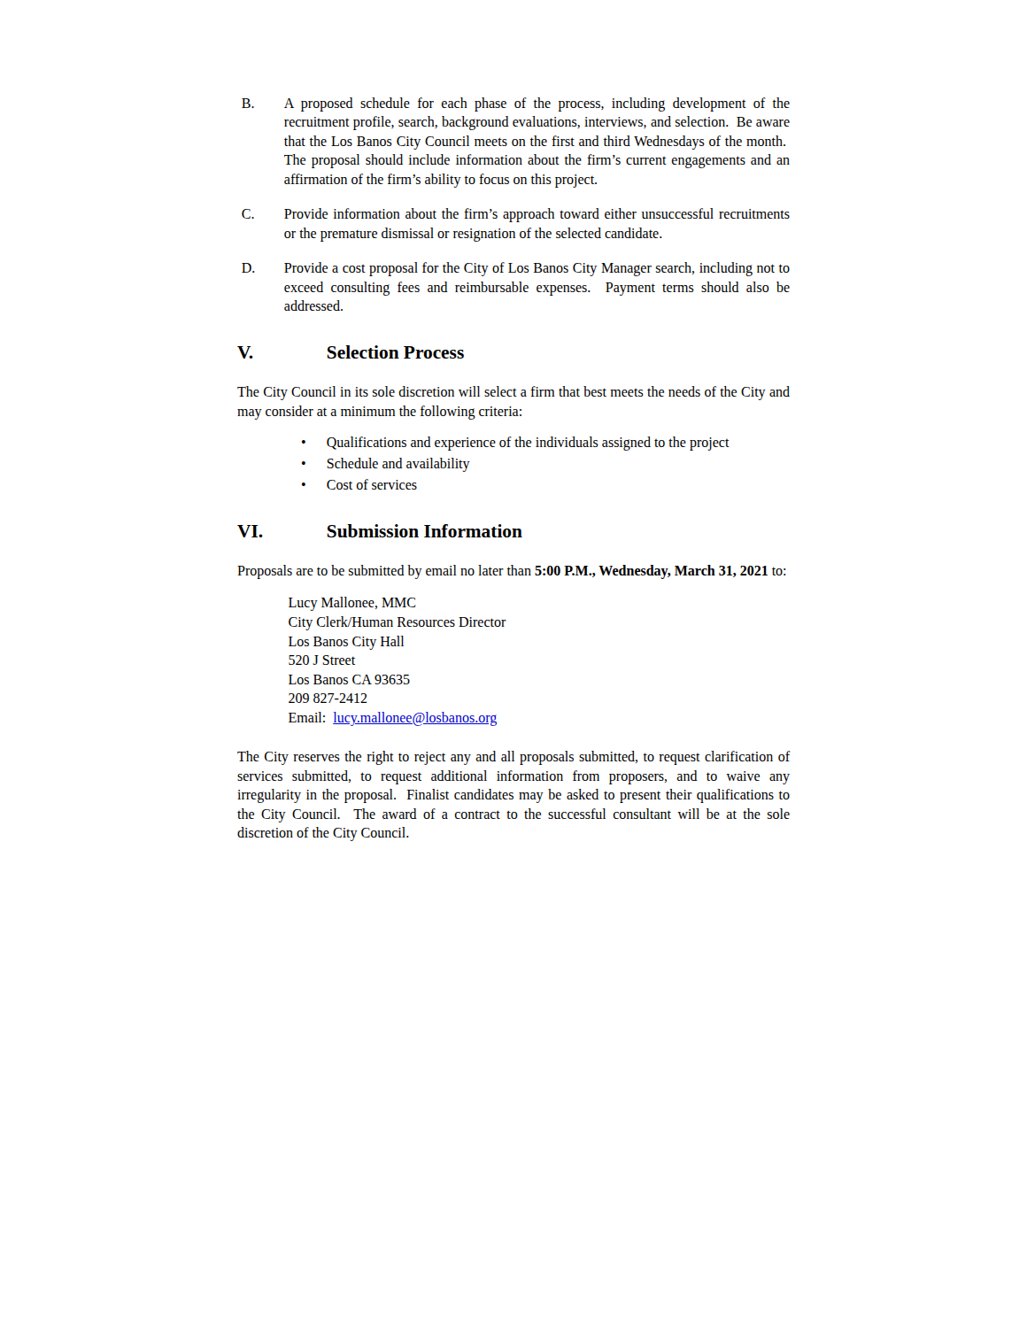B.
A proposed schedule for each phase of the process, including development of the recruitment profile, search, background evaluations, interviews, and selection. Be aware that the Los Banos City Council meets on the first and third Wednesdays of the month. The proposal should include information about the firm’s current engagements and an affirmation of the firm’s ability to focus on this project.
C.
Provide information about the firm’s approach toward either unsuccessful recruitments or the premature dismissal or resignation of the selected candidate.
D.
Provide a cost proposal for the City of Los Banos City Manager search, including not to exceed consulting fees and reimbursable expenses. Payment terms should also be addressed.
V. Selection Process
The City Council in its sole discretion will select a firm that best meets the needs of the City and may consider at a minimum the following criteria:
Qualifications and experience of the individuals assigned to the project
Schedule and availability
Cost of services
VI. Submission Information
Proposals are to be submitted by email no later than 5:00 P.M., Wednesday, March 31, 2021 to:
Lucy Mallonee, MMC
City Clerk/Human Resources Director
Los Banos City Hall
520 J Street
Los Banos CA 93635
209 827-2412
Email: lucy.mallonee@losbanos.org
The City reserves the right to reject any and all proposals submitted, to request clarification of services submitted, to request additional information from proposers, and to waive any irregularity in the proposal. Finalist candidates may be asked to present their qualifications to the City Council. The award of a contract to the successful consultant will be at the sole discretion of the City Council.